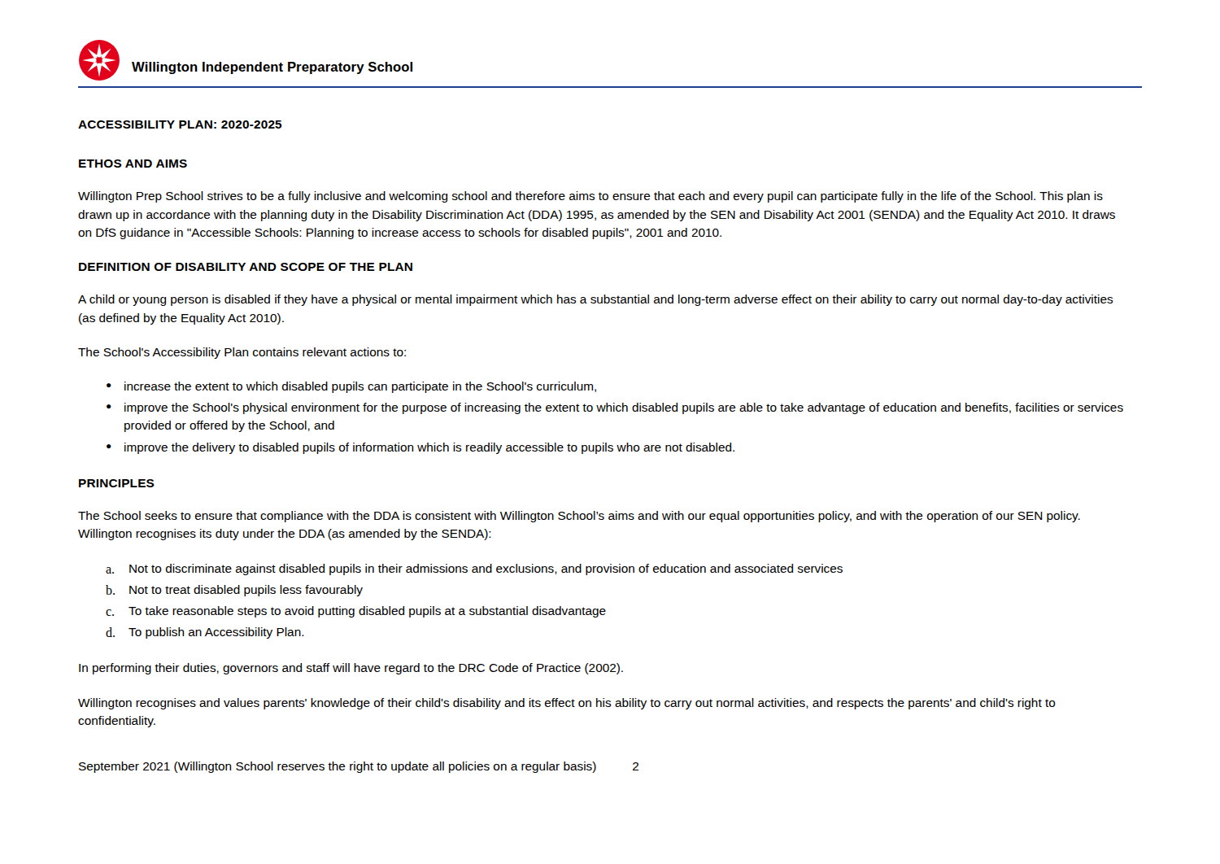Willington Independent Preparatory School
ACCESSIBILITY PLAN: 2020-2025
ETHOS AND AIMS
Willington Prep School strives to be a fully inclusive and welcoming school and therefore aims to ensure that each and every pupil can participate fully in the life of the School. This plan is drawn up in accordance with the planning duty in the Disability Discrimination Act (DDA) 1995, as amended by the SEN and Disability Act 2001 (SENDA) and the Equality Act 2010. It draws on DfS guidance in "Accessible Schools: Planning to increase access to schools for disabled pupils", 2001 and 2010.
DEFINITION OF DISABILITY AND SCOPE OF THE PLAN
A child or young person is disabled if they have a physical or mental impairment which has a substantial and long-term adverse effect on their ability to carry out normal day-to-day activities (as defined by the Equality Act 2010).
The School's Accessibility Plan contains relevant actions to:
increase the extent to which disabled pupils can participate in the School's curriculum,
improve the School's physical environment for the purpose of increasing the extent to which disabled pupils are able to take advantage of education and benefits, facilities or services provided or offered by the School, and
improve the delivery to disabled pupils of information which is readily accessible to pupils who are not disabled.
PRINCIPLES
The School seeks to ensure that compliance with the DDA is consistent with Willington School’s aims and with our equal opportunities policy, and with the operation of our SEN policy. Willington recognises its duty under the DDA (as amended by the SENDA):
Not to discriminate against disabled pupils in their admissions and exclusions, and provision of education and associated services
Not to treat disabled pupils less favourably
To take reasonable steps to avoid putting disabled pupils at a substantial disadvantage
To publish an Accessibility Plan.
In performing their duties, governors and staff will have regard to the DRC Code of Practice (2002).
Willington recognises and values parents' knowledge of their child's disability and its effect on his ability to carry out normal activities, and respects the parents' and child's right to confidentiality.
September 2021 (Willington School reserves the right to update all policies on a regular basis)2